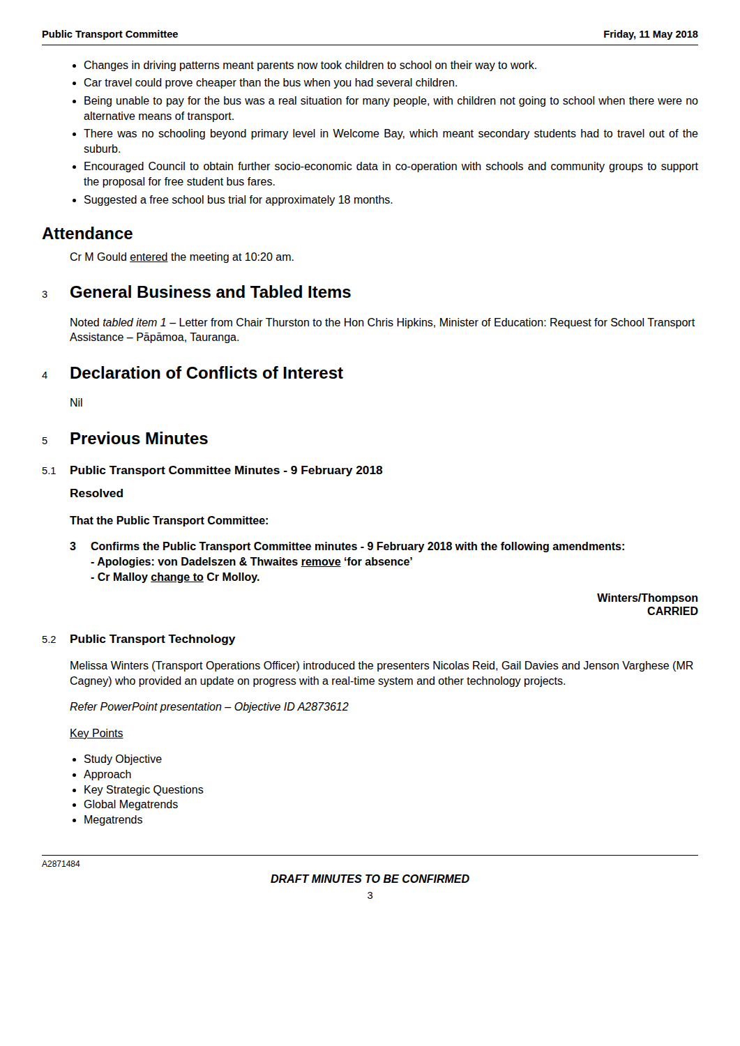Public Transport Committee Friday, 11 May 2018
Changes in driving patterns meant parents now took children to school on their way to work.
Car travel could prove cheaper than the bus when you had several children.
Being unable to pay for the bus was a real situation for many people, with children not going to school when there were no alternative means of transport.
There was no schooling beyond primary level in Welcome Bay, which meant secondary students had to travel out of the suburb.
Encouraged Council to obtain further socio-economic data in co-operation with schools and community groups to support the proposal for free student bus fares.
Suggested a free school bus trial for approximately 18 months.
Attendance
Cr M Gould entered the meeting at 10:20 am.
3
General Business and Tabled Items
Noted tabled item 1 – Letter from Chair Thurston to the Hon Chris Hipkins, Minister of Education: Request for School Transport Assistance – Pāpāmoa, Tauranga.
4
Declaration of Conflicts of Interest
Nil
5
Previous Minutes
5.1
Public Transport Committee Minutes - 9 February 2018
Resolved
That the Public Transport Committee:
3 Confirms the Public Transport Committee minutes - 9 February 2018 with the following amendments:
- Apologies: von Dadelszen & Thwaites remove ‘for absence’
- Cr Malloy change to Cr Molloy.
Winters/Thompson
CARRIED
5.2
Public Transport Technology
Melissa Winters (Transport Operations Officer) introduced the presenters Nicolas Reid, Gail Davies and Jenson Varghese (MR Cagney) who provided an update on progress with a real-time system and other technology projects.
Refer PowerPoint presentation – Objective ID A2873612
Key Points
Study Objective
Approach
Key Strategic Questions
Global Megatrends
Megatrends
A2871484
DRAFT MINUTES TO BE CONFIRMED
3